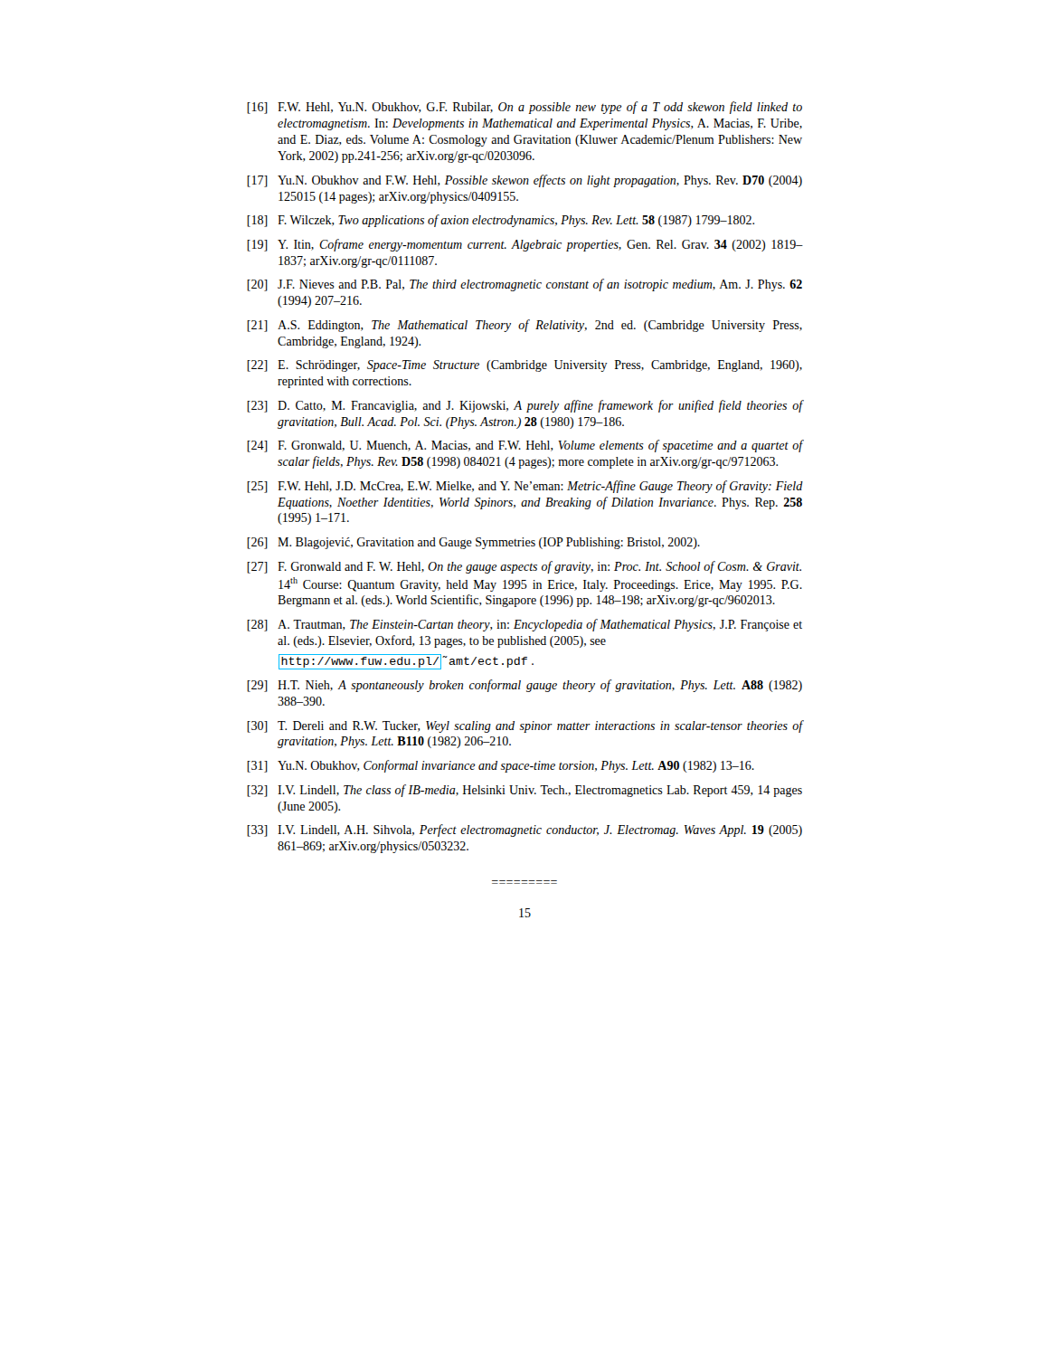[16] F.W. Hehl, Yu.N. Obukhov, G.F. Rubilar, On a possible new type of a T odd skewon field linked to electromagnetism. In: Developments in Mathematical and Experimental Physics, A. Macias, F. Uribe, and E. Diaz, eds. Volume A: Cosmology and Gravitation (Kluwer Academic/Plenum Publishers: New York, 2002) pp.241-256; arXiv.org/gr-qc/0203096.
[17] Yu.N. Obukhov and F.W. Hehl, Possible skewon effects on light propagation, Phys. Rev. D70 (2004) 125015 (14 pages); arXiv.org/physics/0409155.
[18] F. Wilczek, Two applications of axion electrodynamics, Phys. Rev. Lett. 58 (1987) 1799–1802.
[19] Y. Itin, Coframe energy-momentum current. Algebraic properties, Gen. Rel. Grav. 34 (2002) 1819–1837; arXiv.org/gr-qc/0111087.
[20] J.F. Nieves and P.B. Pal, The third electromagnetic constant of an isotropic medium, Am. J. Phys. 62 (1994) 207–216.
[21] A.S. Eddington, The Mathematical Theory of Relativity, 2nd ed. (Cambridge University Press, Cambridge, England, 1924).
[22] E. Schrödinger, Space-Time Structure (Cambridge University Press, Cambridge, England, 1960), reprinted with corrections.
[23] D. Catto, M. Francaviglia, and J. Kijowski, A purely affine framework for unified field theories of gravitation, Bull. Acad. Pol. Sci. (Phys. Astron.) 28 (1980) 179–186.
[24] F. Gronwald, U. Muench, A. Macias, and F.W. Hehl, Volume elements of spacetime and a quartet of scalar fields, Phys. Rev. D58 (1998) 084021 (4 pages); more complete in arXiv.org/gr-qc/9712063.
[25] F.W. Hehl, J.D. McCrea, E.W. Mielke, and Y. Ne’eman: Metric-Affine Gauge Theory of Gravity: Field Equations, Noether Identities, World Spinors, and Breaking of Dilation Invariance. Phys. Rep. 258 (1995) 1–171.
[26] M. Blagojević, Gravitation and Gauge Symmetries (IOP Publishing: Bristol, 2002).
[27] F. Gronwald and F. W. Hehl, On the gauge aspects of gravity, in: Proc. Int. School of Cosm. & Gravit. 14th Course: Quantum Gravity, held May 1995 in Erice, Italy. Proceedings. Erice, May 1995. P.G. Bergmann et al. (eds.). World Scientific, Singapore (1996) pp. 148–198; arXiv.org/gr-qc/9602013.
[28] A. Trautman, The Einstein-Cartan theory, in: Encyclopedia of Mathematical Physics, J.P. Françoise et al. (eds.). Elsevier, Oxford, 13 pages, to be published (2005), see
http://www.fuw.edu.pl/˜amt/ect.pdf .
[29] H.T. Nieh, A spontaneously broken conformal gauge theory of gravitation, Phys. Lett. A88 (1982) 388–390.
[30] T. Dereli and R.W. Tucker, Weyl scaling and spinor matter interactions in scalar-tensor theories of gravitation, Phys. Lett. B110 (1982) 206–210.
[31] Yu.N. Obukhov, Conformal invariance and space-time torsion, Phys. Lett. A90 (1982) 13–16.
[32] I.V. Lindell, The class of IB-media, Helsinki Univ. Tech., Electromagnetics Lab. Report 459, 14 pages (June 2005).
[33] I.V. Lindell, A.H. Sihvola, Perfect electromagnetic conductor, J. Electromag. Waves Appl. 19 (2005) 861–869; arXiv.org/physics/0503232.
=========
15